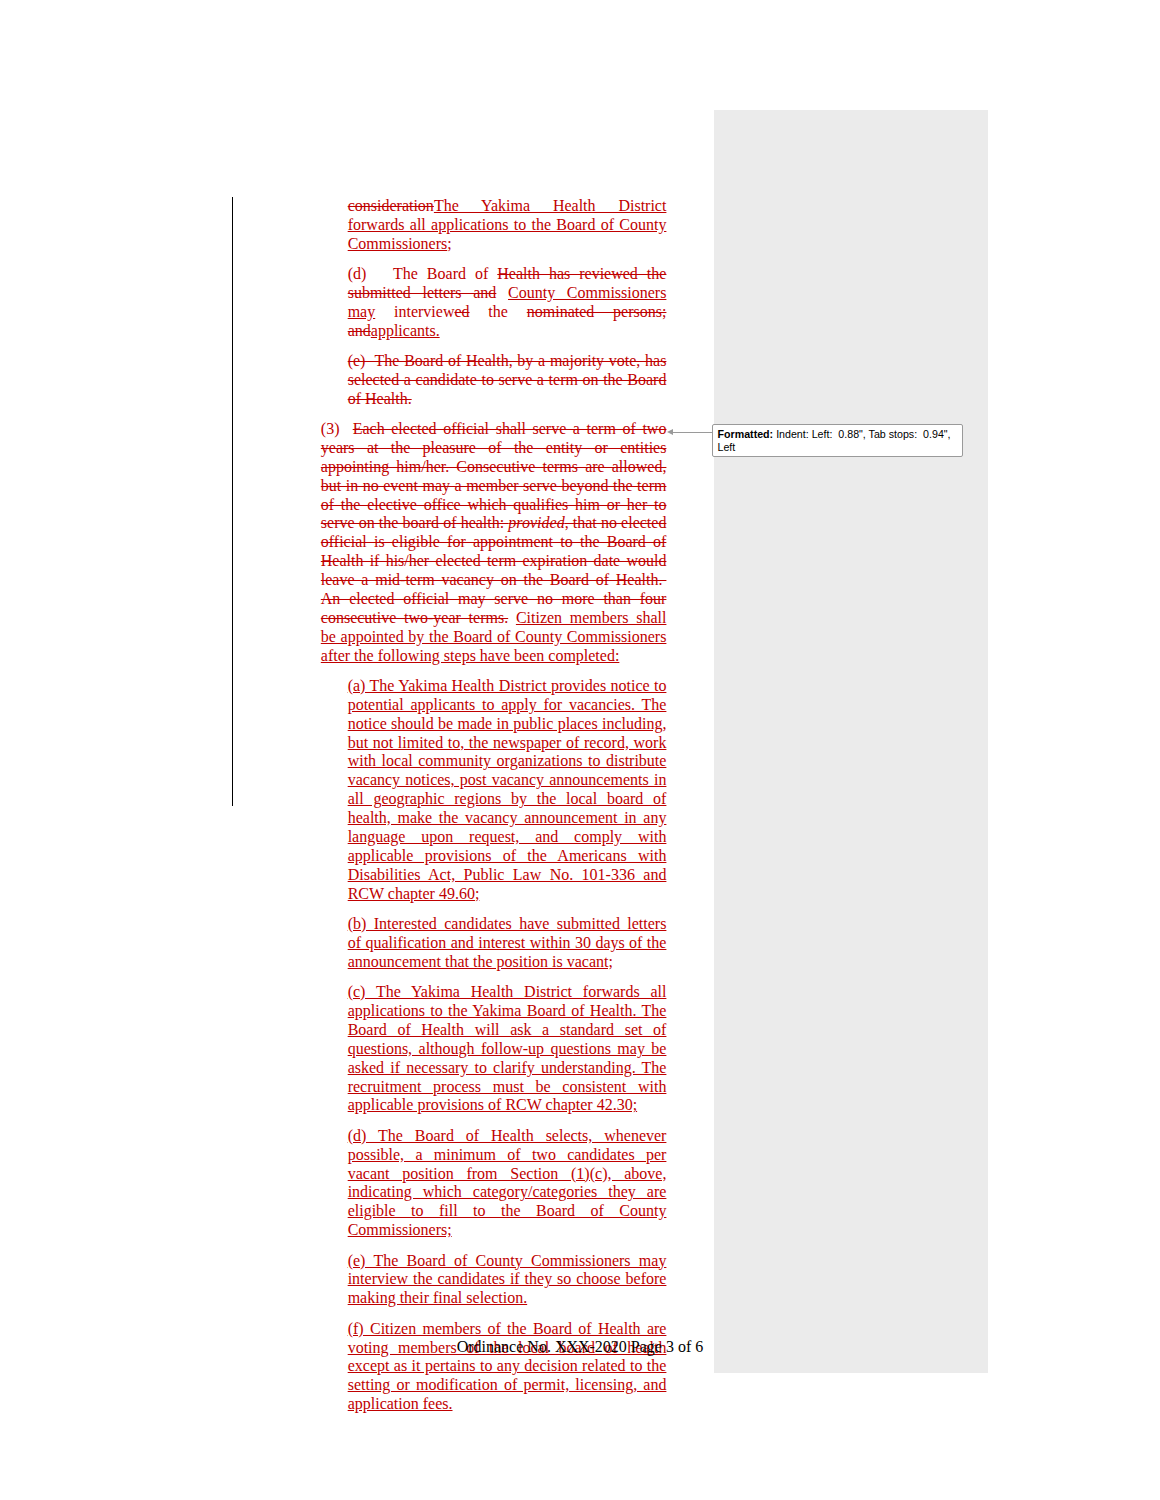considerationThe Yakima Health District forwards all applications to the Board of County Commissioners;
(d) The Board of Health has reviewed the submitted letters and County Commissioners may interviewed the nominated persons; andapplicants.
(e) The Board of Health, by a majority vote, has selected a candidate to serve a term on the Board of Health.
(3) Each elected official shall serve a term of two years at the pleasure of the entity or entities appointing him/her. Consecutive terms are allowed, but in no event may a member serve beyond the term of the elective office which qualifies him or her to serve on the board of health: provided, that no elected official is eligible for appointment to the Board of Health if his/her elected term expiration date would leave a mid-term vacancy on the Board of Health. An elected official may serve no more than four consecutive two-year terms. Citizen members shall be appointed by the Board of County Commissioners after the following steps have been completed:
(a) The Yakima Health District provides notice to potential applicants to apply for vacancies. The notice should be made in public places including, but not limited to, the newspaper of record, work with local community organizations to distribute vacancy notices, post vacancy announcements in all geographic regions by the local board of health, make the vacancy announcement in any language upon request, and comply with applicable provisions of the Americans with Disabilities Act, Public Law No. 101-336 and RCW chapter 49.60;
(b) Interested candidates have submitted letters of qualification and interest within 30 days of the announcement that the position is vacant;
(c) The Yakima Health District forwards all applications to the Yakima Board of Health. The Board of Health will ask a standard set of questions, although follow-up questions may be asked if necessary to clarify understanding. The recruitment process must be consistent with applicable provisions of RCW chapter 42.30;
(d) The Board of Health selects, whenever possible, a minimum of two candidates per vacant position from Section (1)(c), above, indicating which category/categories they are eligible to fill to the Board of County Commissioners;
(e) The Board of County Commissioners may interview the candidates if they so choose before making their final selection.
(f) Citizen members of the Board of Health are voting members of the local board of health except as it pertains to any decision related to the setting or modification of permit, licensing, and application fees.
Formatted: Indent: Left: 0.88", Tab stops: 0.94", Left
Ordinance No. XXX-2020 Page 3 of 6